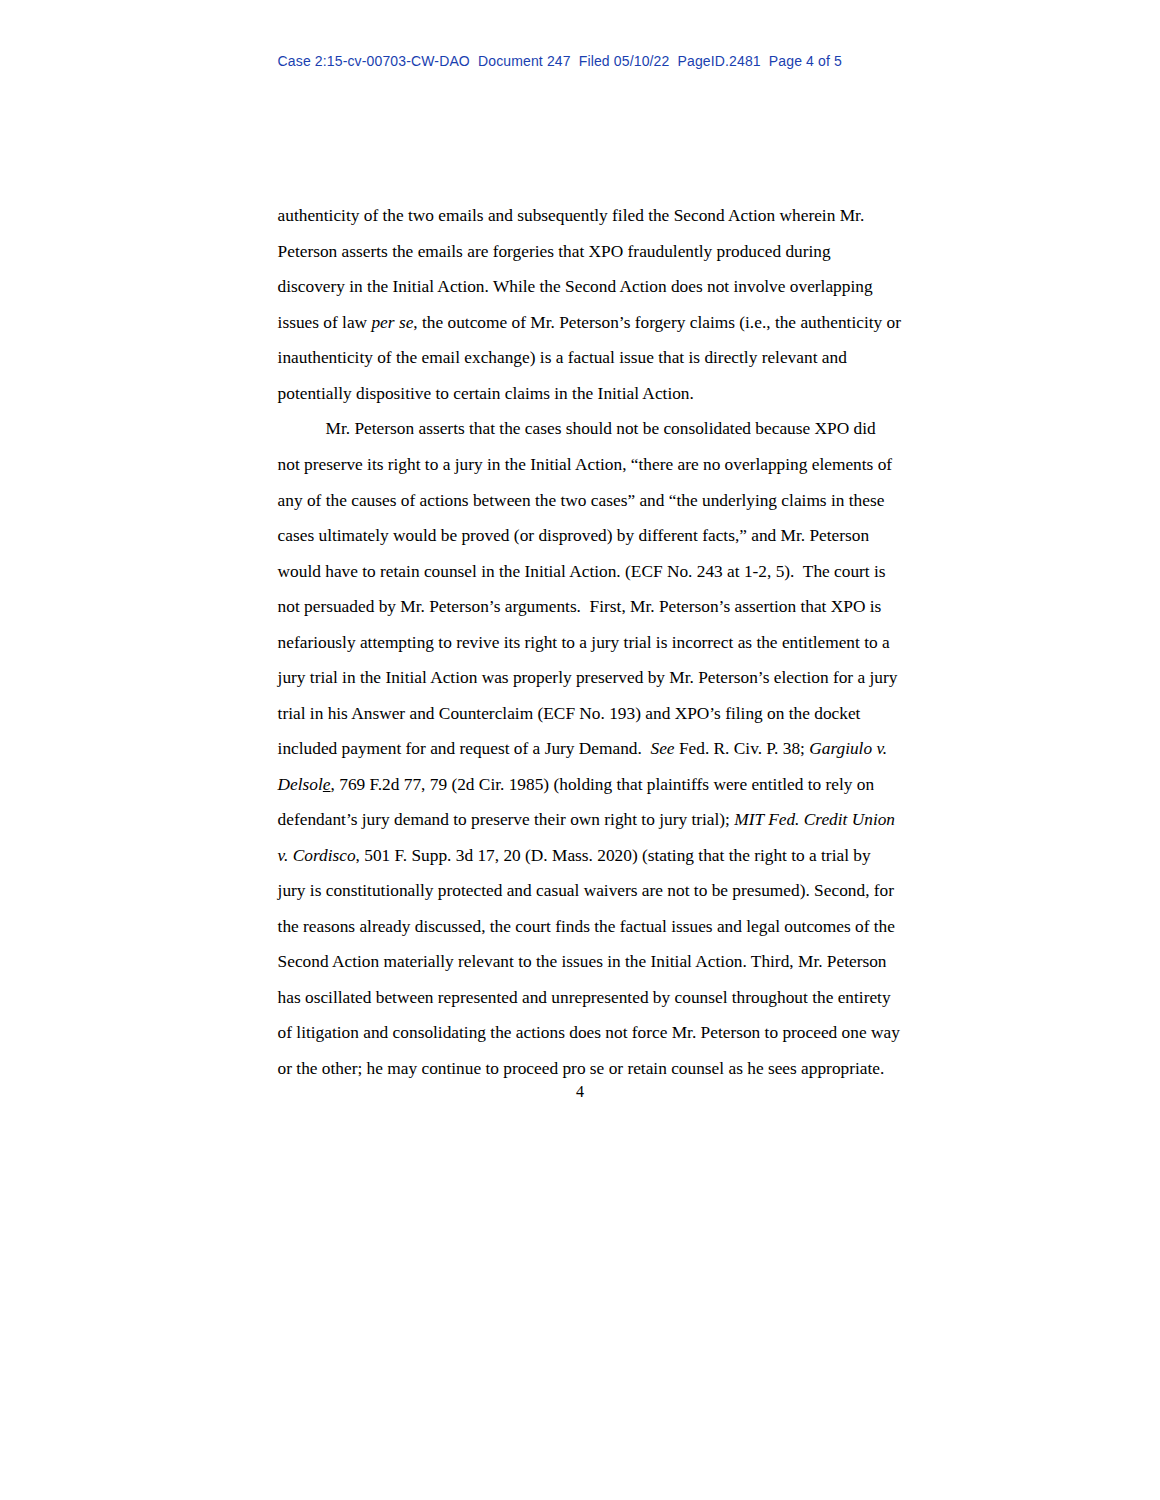Case 2:15-cv-00703-CW-DAO Document 247 Filed 05/10/22 PageID.2481 Page 4 of 5
authenticity of the two emails and subsequently filed the Second Action wherein Mr. Peterson asserts the emails are forgeries that XPO fraudulently produced during discovery in the Initial Action. While the Second Action does not involve overlapping issues of law per se, the outcome of Mr. Peterson’s forgery claims (i.e., the authenticity or inauthenticity of the email exchange) is a factual issue that is directly relevant and potentially dispositive to certain claims in the Initial Action.
Mr. Peterson asserts that the cases should not be consolidated because XPO did not preserve its right to a jury in the Initial Action, “there are no overlapping elements of any of the causes of actions between the two cases” and “the underlying claims in these cases ultimately would be proved (or disproved) by different facts,” and Mr. Peterson would have to retain counsel in the Initial Action. (ECF No. 243 at 1-2, 5). The court is not persuaded by Mr. Peterson’s arguments. First, Mr. Peterson’s assertion that XPO is nefariously attempting to revive its right to a jury trial is incorrect as the entitlement to a jury trial in the Initial Action was properly preserved by Mr. Peterson’s election for a jury trial in his Answer and Counterclaim (ECF No. 193) and XPO’s filing on the docket included payment for and request of a Jury Demand. See Fed. R. Civ. P. 38; Gargiulo v. Delsole, 769 F.2d 77, 79 (2d Cir. 1985) (holding that plaintiffs were entitled to rely on defendant’s jury demand to preserve their own right to jury trial); MIT Fed. Credit Union v. Cordisco, 501 F. Supp. 3d 17, 20 (D. Mass. 2020) (stating that the right to a trial by jury is constitutionally protected and casual waivers are not to be presumed). Second, for the reasons already discussed, the court finds the factual issues and legal outcomes of the Second Action materially relevant to the issues in the Initial Action. Third, Mr. Peterson has oscillated between represented and unrepresented by counsel throughout the entirety of litigation and consolidating the actions does not force Mr. Peterson to proceed one way or the other; he may continue to proceed pro se or retain counsel as he sees appropriate.
4